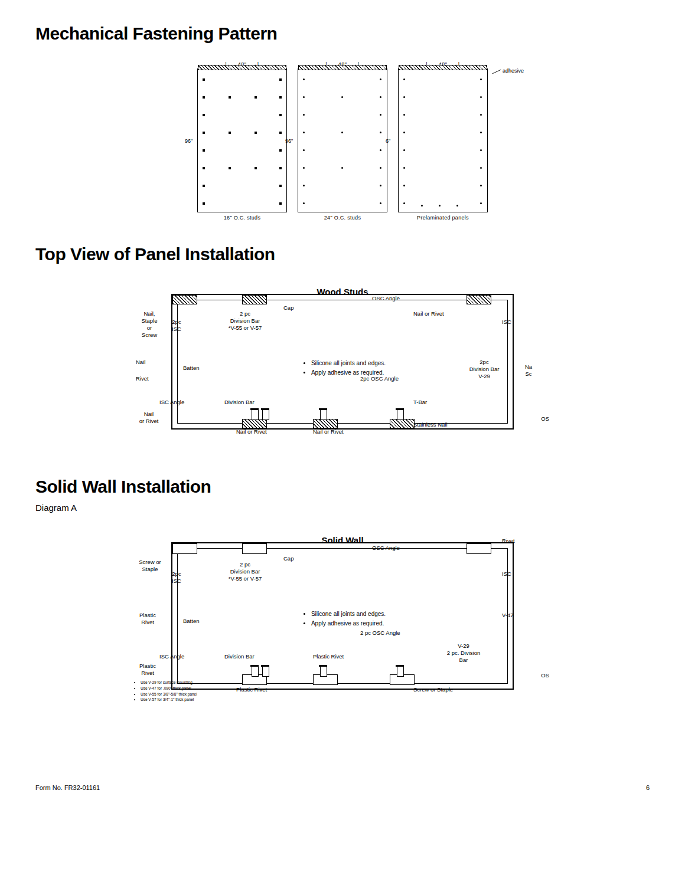Mechanical Fastening Pattern
|← 48" →|
96"
16" O.C. studs
|← 48" →|
96"
24" O.C. studs
|← 48" →|
6"
adhesive
Prelaminated panels
Top View of Panel Installation
Wood Studs
Silicone all joints and edges.
Apply adhesive as required.
Nail,
Staple
or
Screw
2pc
ISC
2 pc
Division Bar
*V-55 or V-57
Cap
OSC Angle
Nail or Rivet
ISC
Nail
Rivet
Batten
2pc
Division Bar
V-29
Na
Sc
2pc OSC Angle
ISC Angle
Division Bar
T-Bar
Nail
or Rivet
Nail or Rivet
Nail or Rivet
Stainless Nail
OS
Solid Wall Installation
Diagram A
Solid Wall
Silicone all joints and edges.
Apply adhesive as required.
Screw or
Staple
2pc
ISC
2 pc
Division Bar
*V-55 or V-57
Cap
OSC Angle
Rivet
ISC
Plastic
Rivet
Batten
V-47
2 pc OSC Angle
V-29
2 pc. Division Bar
ISC Angle
Division Bar
Plastic Rivet
Plastic
Rivet
Plastic Rivet
Screw or Staple
OS
Use V-29 for surface mounting
Use V-47 for .090" thick panel
Use V-55 for 3/8"-5/8" thick panel
Use V-57 for 3/4"-1" thick panel
Form No. FR32-01161 6